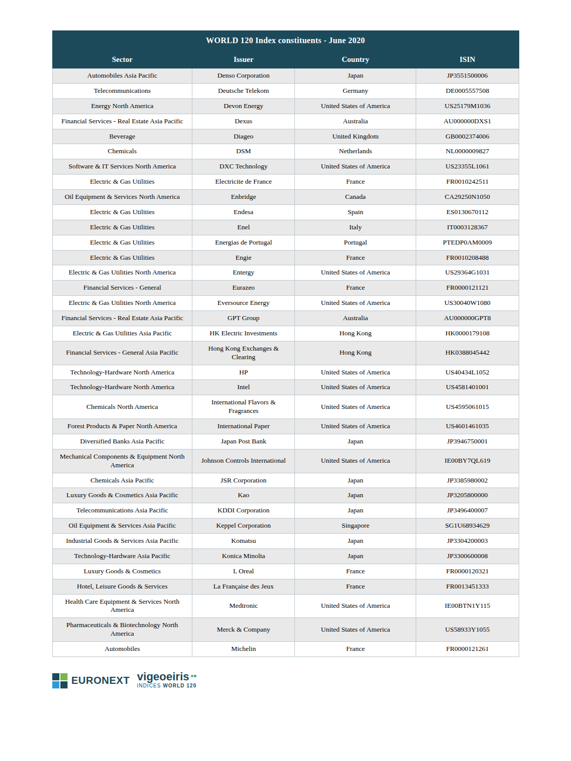WORLD 120 Index constituents - June 2020
| Sector | Issuer | Country | ISIN |
| --- | --- | --- | --- |
| Automobiles Asia Pacific | Denso Corporation | Japan | JP3551500006 |
| Telecommunications | Deutsche Telekom | Germany | DE0005557508 |
| Energy North America | Devon Energy | United States of America | US25179M1036 |
| Financial Services - Real Estate Asia Pacific | Dexus | Australia | AU000000DXS1 |
| Beverage | Diageo | United Kingdom | GB0002374006 |
| Chemicals | DSM | Netherlands | NL0000009827 |
| Software & IT Services North America | DXC Technology | United States of America | US23355L1061 |
| Electric & Gas Utilities | Electricite de France | France | FR0010242511 |
| Oil Equipment & Services North America | Enbridge | Canada | CA29250N1050 |
| Electric & Gas Utilities | Endesa | Spain | ES0130670112 |
| Electric & Gas Utilities | Enel | Italy | IT0003128367 |
| Electric & Gas Utilities | Energias de Portugal | Portugal | PTEDP0AM0009 |
| Electric & Gas Utilities | Engie | France | FR0010208488 |
| Electric & Gas Utilities North America | Entergy | United States of America | US29364G1031 |
| Financial Services - General | Eurazeo | France | FR0000121121 |
| Electric & Gas Utilities North America | Eversource Energy | United States of America | US30040W1080 |
| Financial Services - Real Estate Asia Pacific | GPT Group | Australia | AU000000GPT8 |
| Electric & Gas Utilities Asia Pacific | HK Electric Investments | Hong Kong | HK0000179108 |
| Financial Services - General Asia Pacific | Hong Kong Exchanges & Clearing | Hong Kong | HK0388045442 |
| Technology-Hardware North America | HP | United States of America | US40434L1052 |
| Technology-Hardware North America | Intel | United States of America | US4581401001 |
| Chemicals North America | International Flavors & Fragrances | United States of America | US4595061015 |
| Forest Products & Paper North America | International Paper | United States of America | US4601461035 |
| Diversified Banks Asia Pacific | Japan Post Bank | Japan | JP3946750001 |
| Mechanical Components & Equipment North America | Johnson Controls International | United States of America | IE00BY7QL619 |
| Chemicals Asia Pacific | JSR Corporation | Japan | JP3385980002 |
| Luxury Goods & Cosmetics Asia Pacific | Kao | Japan | JP3205800000 |
| Telecommunications Asia Pacific | KDDI Corporation | Japan | JP3496400007 |
| Oil Equipment & Services Asia Pacific | Keppel Corporation | Singapore | SG1U68934629 |
| Industrial Goods & Services Asia Pacific | Komatsu | Japan | JP3304200003 |
| Technology-Hardware Asia Pacific | Konica Minolta | Japan | JP3300600008 |
| Luxury Goods & Cosmetics | L Oreal | France | FR0000120321 |
| Hotel, Leisure Goods & Services | La Française des Jeux | France | FR0013451333 |
| Health Care Equipment & Services North America | Medtronic | United States of America | IE00BTN1Y115 |
| Pharmaceuticals & Biotechnology North America | Merck & Company | United States of America | US58933Y1055 |
| Automobiles | Michelin | France | FR0000121261 |
EURONEXT
vigeoeiris
INDICES WORLD 120